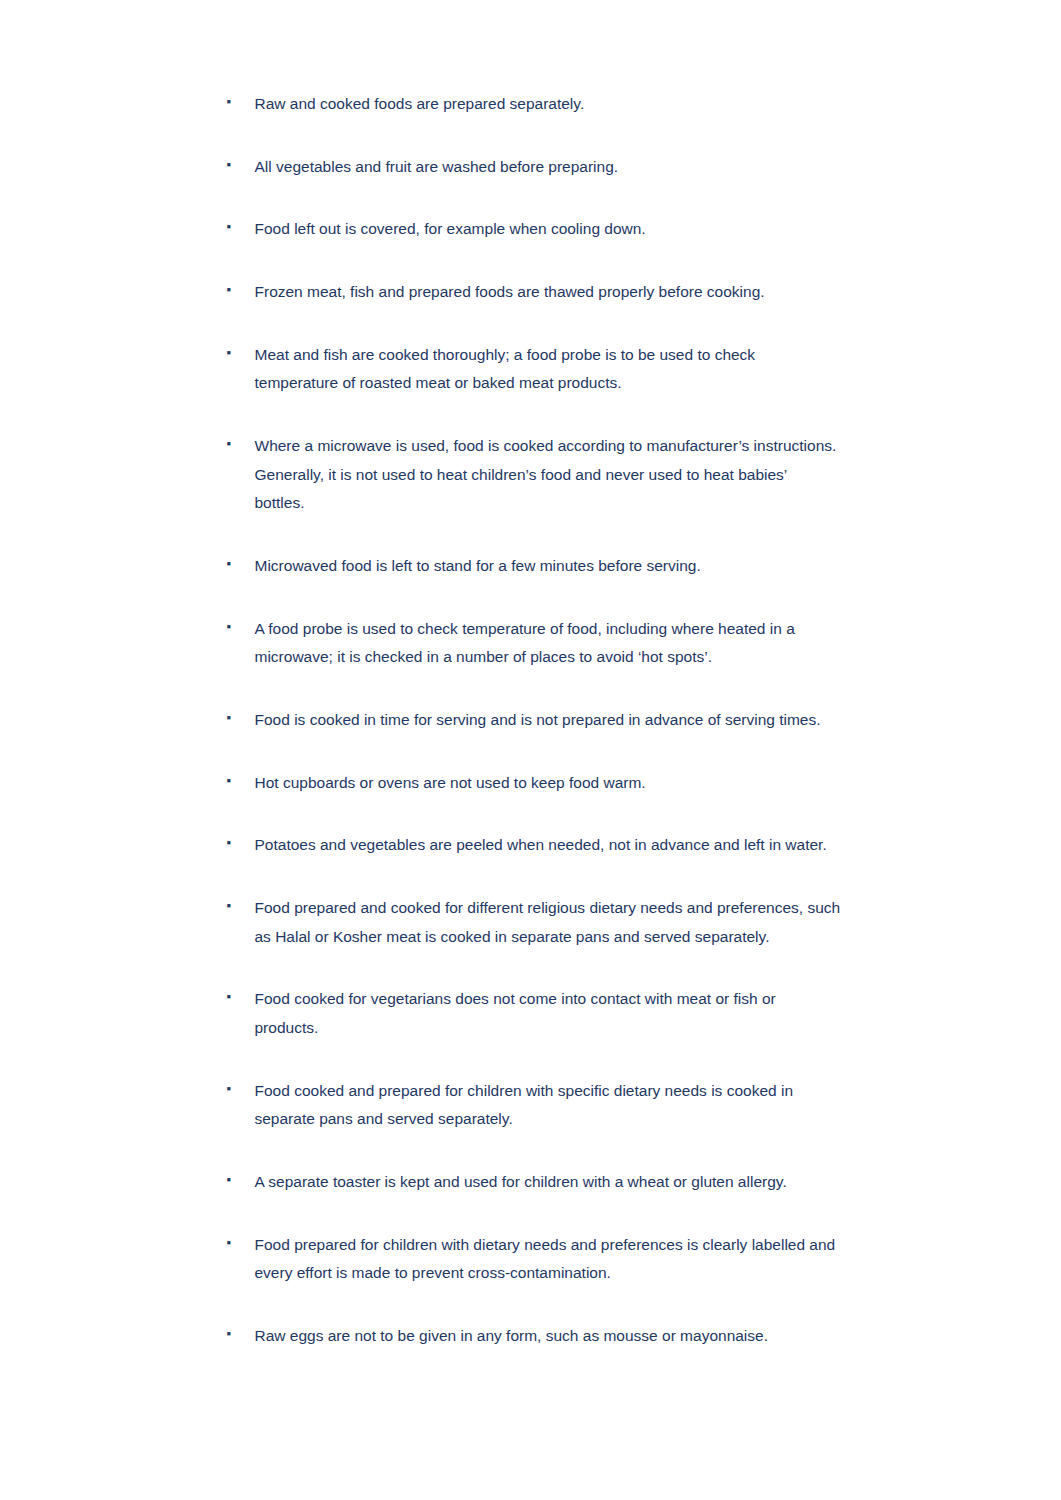Raw and cooked foods are prepared separately.
All vegetables and fruit are washed before preparing.
Food left out is covered, for example when cooling down.
Frozen meat, fish and prepared foods are thawed properly before cooking.
Meat and fish are cooked thoroughly; a food probe is to be used to check temperature of roasted meat or baked meat products.
Where a microwave is used, food is cooked according to manufacturer’s instructions. Generally, it is not used to heat children’s food and never used to heat babies’ bottles.
Microwaved food is left to stand for a few minutes before serving.
A food probe is used to check temperature of food, including where heated in a microwave; it is checked in a number of places to avoid ‘hot spots’.
Food is cooked in time for serving and is not prepared in advance of serving times.
Hot cupboards or ovens are not used to keep food warm.
Potatoes and vegetables are peeled when needed, not in advance and left in water.
Food prepared and cooked for different religious dietary needs and preferences, such as Halal or Kosher meat is cooked in separate pans and served separately.
Food cooked for vegetarians does not come into contact with meat or fish or products.
Food cooked and prepared for children with specific dietary needs is cooked in separate pans and served separately.
A separate toaster is kept and used for children with a wheat or gluten allergy.
Food prepared for children with dietary needs and preferences is clearly labelled and every effort is made to prevent cross-contamination.
Raw eggs are not to be given in any form, such as mousse or mayonnaise.